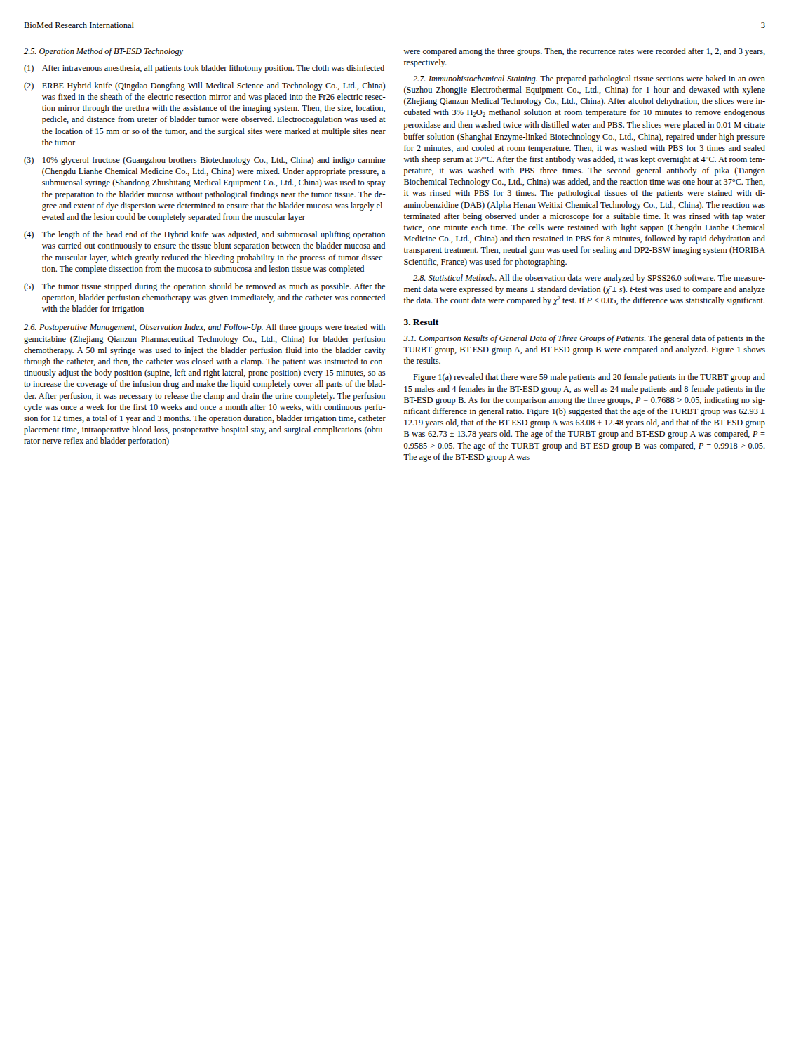BioMed Research International 3
2.5. Operation Method of BT-ESD Technology
After intravenous anesthesia, all patients took bladder lithotomy position. The cloth was disinfected
ERBE Hybrid knife (Qingdao Dongfang Will Medical Science and Technology Co., Ltd., China) was fixed in the sheath of the electric resection mirror and was placed into the Fr26 electric resection mirror through the urethra with the assistance of the imaging system. Then, the size, location, pedicle, and distance from ureter of bladder tumor were observed. Electrocoagulation was used at the location of 15 mm or so of the tumor, and the surgical sites were marked at multiple sites near the tumor
10% glycerol fructose (Guangzhou brothers Biotechnology Co., Ltd., China) and indigo carmine (Chengdu Lianhe Chemical Medicine Co., Ltd., China) were mixed. Under appropriate pressure, a submucosal syringe (Shandong Zhushitang Medical Equipment Co., Ltd., China) was used to spray the preparation to the bladder mucosa without pathological findings near the tumor tissue. The degree and extent of dye dispersion were determined to ensure that the bladder mucosa was largely elevated and the lesion could be completely separated from the muscular layer
The length of the head end of the Hybrid knife was adjusted, and submucosal uplifting operation was carried out continuously to ensure the tissue blunt separation between the bladder mucosa and the muscular layer, which greatly reduced the bleeding probability in the process of tumor dissection. The complete dissection from the mucosa to submucosa and lesion tissue was completed
The tumor tissue stripped during the operation should be removed as much as possible. After the operation, bladder perfusion chemotherapy was given immediately, and the catheter was connected with the bladder for irrigation
2.6. Postoperative Management, Observation Index, and Follow-Up. All three groups were treated with gemcitabine (Zhejiang Qianzun Pharmaceutical Technology Co., Ltd., China) for bladder perfusion chemotherapy. A 50 ml syringe was used to inject the bladder perfusion fluid into the bladder cavity through the catheter, and then, the catheter was closed with a clamp. The patient was instructed to continuously adjust the body position (supine, left and right lateral, prone position) every 15 minutes, so as to increase the coverage of the infusion drug and make the liquid completely cover all parts of the bladder. After perfusion, it was necessary to release the clamp and drain the urine completely. The perfusion cycle was once a week for the first 10 weeks and once a month after 10 weeks, with continuous perfusion for 12 times, a total of 1 year and 3 months. The operation duration, bladder irrigation time, catheter placement time, intraoperative blood loss, postoperative hospital stay, and surgical complications (obturator nerve reflex and bladder perforation)
were compared among the three groups. Then, the recurrence rates were recorded after 1, 2, and 3 years, respectively.
2.7. Immunohistochemical Staining. The prepared pathological tissue sections were baked in an oven (Suzhou Zhongjie Electrothermal Equipment Co., Ltd., China) for 1 hour and dewaxed with xylene (Zhejiang Qianzun Medical Technology Co., Ltd., China). After alcohol dehydration, the slices were incubated with 3% H2O2 methanol solution at room temperature for 10 minutes to remove endogenous peroxidase and then washed twice with distilled water and PBS. The slices were placed in 0.01 M citrate buffer solution (Shanghai Enzyme-linked Biotechnology Co., Ltd., China), repaired under high pressure for 2 minutes, and cooled at room temperature. Then, it was washed with PBS for 3 times and sealed with sheep serum at 37°C. After the first antibody was added, it was kept overnight at 4°C. At room temperature, it was washed with PBS three times. The second general antibody of pika (Tiangen Biochemical Technology Co., Ltd., China) was added, and the reaction time was one hour at 37°C. Then, it was rinsed with PBS for 3 times. The pathological tissues of the patients were stained with diaminobenzidine (DAB) (Alpha Henan Weitixi Chemical Technology Co., Ltd., China). The reaction was terminated after being observed under a microscope for a suitable time. It was rinsed with tap water twice, one minute each time. The cells were restained with light sappan (Chengdu Lianhe Chemical Medicine Co., Ltd., China) and then restained in PBS for 8 minutes, followed by rapid dehydration and transparent treatment. Then, neutral gum was used for sealing and DP2-BSW imaging system (HORIBA Scientific, France) was used for photographing.
2.8. Statistical Methods. All the observation data were analyzed by SPSS26.0 software. The measurement data were expressed by means ± standard deviation (χ̄ ± s). t-test was used to compare and analyze the data. The count data were compared by χ2 test. If P < 0.05, the difference was statistically significant.
3. Result
3.1. Comparison Results of General Data of Three Groups of Patients. The general data of patients in the TURBT group, BT-ESD group A, and BT-ESD group B were compared and analyzed. Figure 1 shows the results.
Figure 1(a) revealed that there were 59 male patients and 20 female patients in the TURBT group and 15 males and 4 females in the BT-ESD group A, as well as 24 male patients and 8 female patients in the BT-ESD group B. As for the comparison among the three groups, P = 0.7688 > 0.05, indicating no significant difference in general ratio. Figure 1(b) suggested that the age of the TURBT group was 62.93 ± 12.19 years old, that of the BT-ESD group A was 63.08 ± 12.48 years old, and that of the BT-ESD group B was 62.73 ± 13.78 years old. The age of the TURBT group and BT-ESD group A was compared, P = 0.9585 > 0.05. The age of the TURBT group and BT-ESD group B was compared, P = 0.9918 > 0.05. The age of the BT-ESD group A was